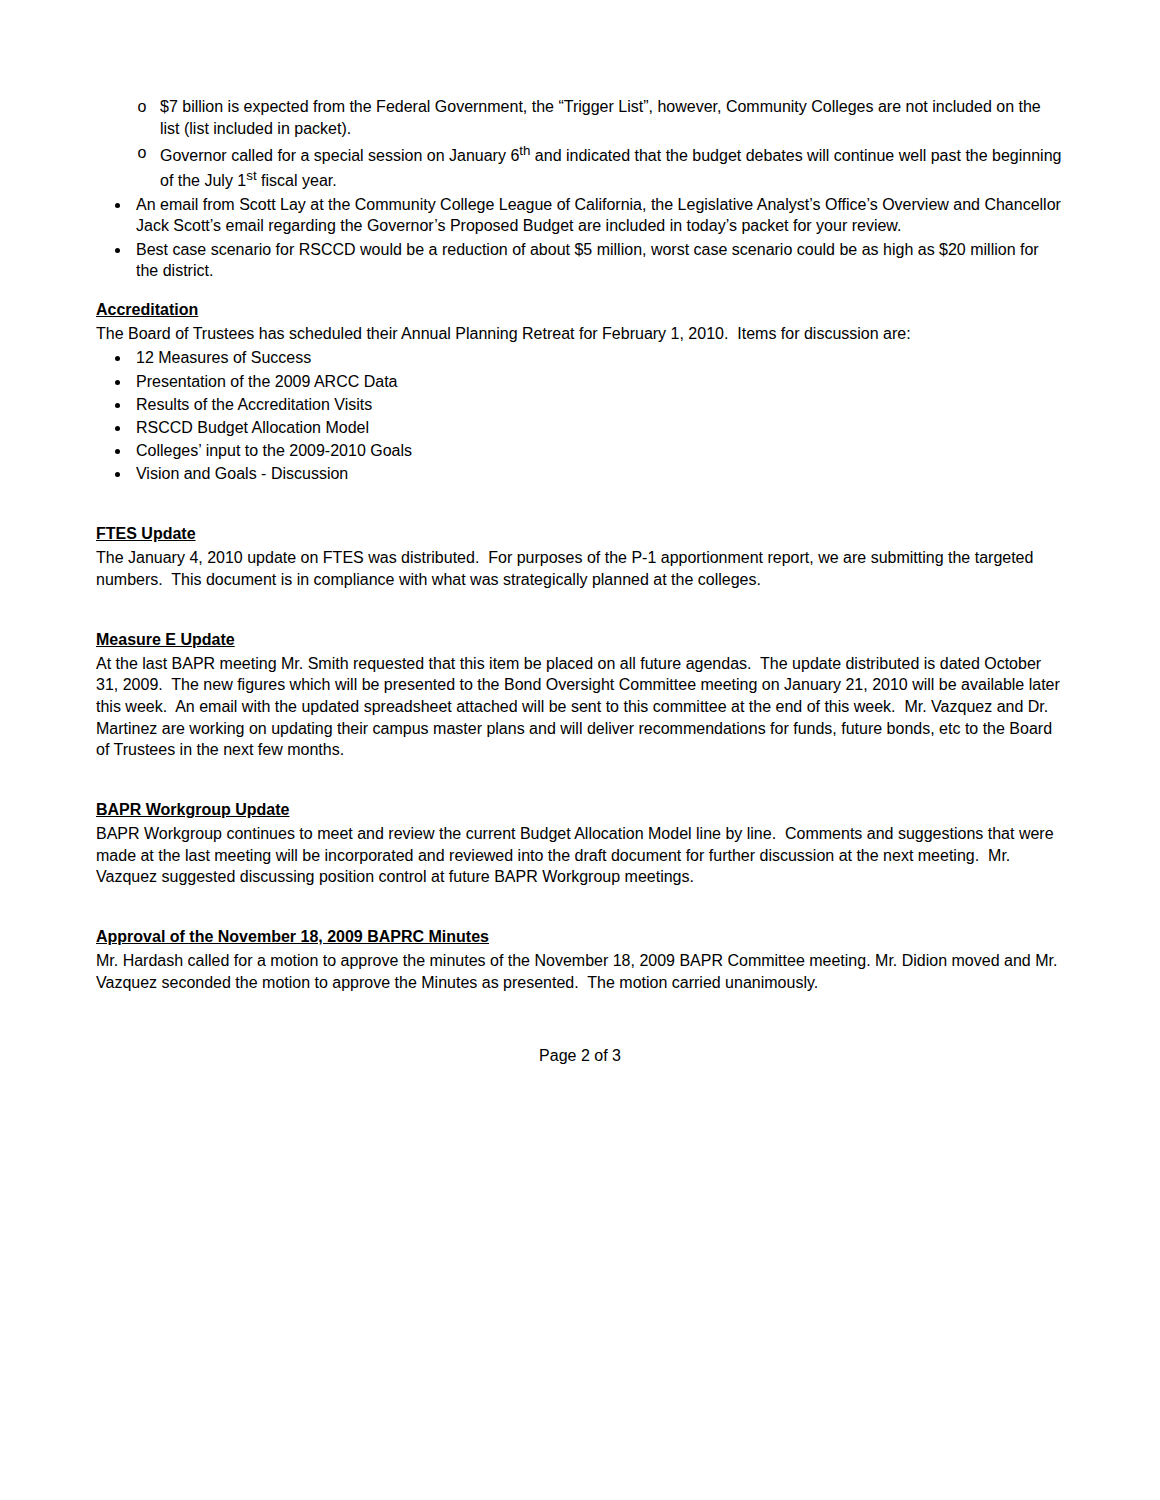$7 billion is expected from the Federal Government, the “Trigger List”, however, Community Colleges are not included on the list (list included in packet).
Governor called for a special session on January 6th and indicated that the budget debates will continue well past the beginning of the July 1st fiscal year.
An email from Scott Lay at the Community College League of California, the Legislative Analyst’s Office’s Overview and Chancellor Jack Scott’s email regarding the Governor’s Proposed Budget are included in today’s packet for your review.
Best case scenario for RSCCD would be a reduction of about $5 million, worst case scenario could be as high as $20 million for the district.
Accreditation
The Board of Trustees has scheduled their Annual Planning Retreat for February 1, 2010. Items for discussion are:
12 Measures of Success
Presentation of the 2009 ARCC Data
Results of the Accreditation Visits
RSCCD Budget Allocation Model
Colleges’ input to the 2009-2010 Goals
Vision and Goals - Discussion
FTES Update
The January 4, 2010 update on FTES was distributed. For purposes of the P-1 apportionment report, we are submitting the targeted numbers. This document is in compliance with what was strategically planned at the colleges.
Measure E Update
At the last BAPR meeting Mr. Smith requested that this item be placed on all future agendas. The update distributed is dated October 31, 2009. The new figures which will be presented to the Bond Oversight Committee meeting on January 21, 2010 will be available later this week. An email with the updated spreadsheet attached will be sent to this committee at the end of this week. Mr. Vazquez and Dr. Martinez are working on updating their campus master plans and will deliver recommendations for funds, future bonds, etc to the Board of Trustees in the next few months.
BAPR Workgroup Update
BAPR Workgroup continues to meet and review the current Budget Allocation Model line by line. Comments and suggestions that were made at the last meeting will be incorporated and reviewed into the draft document for further discussion at the next meeting. Mr. Vazquez suggested discussing position control at future BAPR Workgroup meetings.
Approval of the November 18, 2009 BAPRC Minutes
Mr. Hardash called for a motion to approve the minutes of the November 18, 2009 BAPR Committee meeting. Mr. Didion moved and Mr. Vazquez seconded the motion to approve the Minutes as presented. The motion carried unanimously.
Page 2 of 3